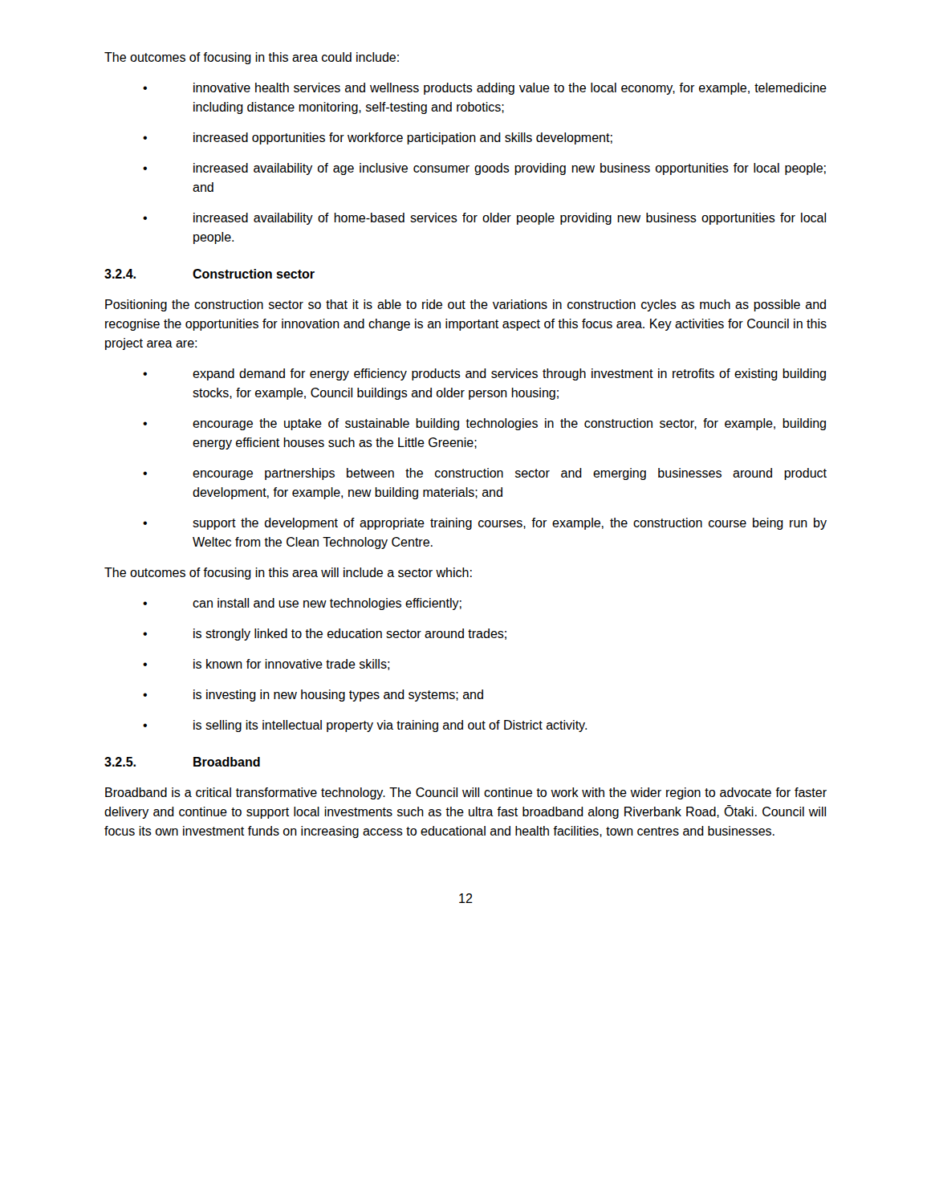The outcomes of focusing in this area could include:
innovative health services and wellness products adding value to the local economy, for example, telemedicine including distance monitoring, self-testing and robotics;
increased opportunities for workforce participation and skills development;
increased availability of age inclusive consumer goods providing new business opportunities for local people; and
increased availability of home-based services for older people providing new business opportunities for local people.
3.2.4. Construction sector
Positioning the construction sector so that it is able to ride out the variations in construction cycles as much as possible and recognise the opportunities for innovation and change is an important aspect of this focus area. Key activities for Council in this project area are:
expand demand for energy efficiency products and services through investment in retrofits of existing building stocks, for example, Council buildings and older person housing;
encourage the uptake of sustainable building technologies in the construction sector, for example, building energy efficient houses such as the Little Greenie;
encourage partnerships between the construction sector and emerging businesses around product development, for example, new building materials; and
support the development of appropriate training courses, for example, the construction course being run by Weltec from the Clean Technology Centre.
The outcomes of focusing in this area will include a sector which:
can install and use new technologies efficiently;
is strongly linked to the education sector around trades;
is known for innovative trade skills;
is investing in new housing types and systems; and
is selling its intellectual property via training and out of District activity.
3.2.5. Broadband
Broadband is a critical transformative technology. The Council will continue to work with the wider region to advocate for faster delivery and continue to support local investments such as the ultra fast broadband along Riverbank Road, Ōtaki. Council will focus its own investment funds on increasing access to educational and health facilities, town centres and businesses.
12